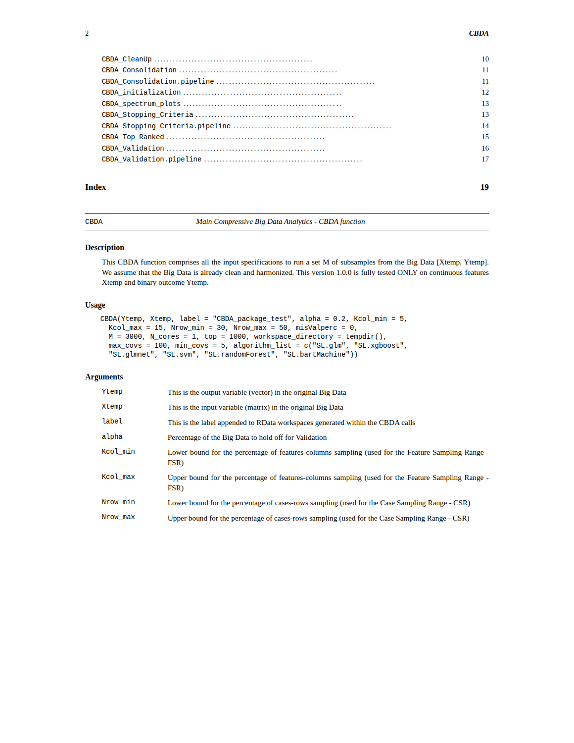2 CBDA
CBDA_CleanUp................................................... 10
CBDA_Consolidation................................................... 11
CBDA_Consolidation.pipeline................................................... 11
CBDA_initialization................................................... 12
CBDA_spectrum_plots................................................... 13
CBDA_Stopping_Criteria................................................... 13
CBDA_Stopping_Criteria.pipeline................................................... 14
CBDA_Top_Ranked................................................... 15
CBDA_Validation................................................... 16
CBDA_Validation.pipeline................................................... 17
Index 19
CBDA Main Compressive Big Data Analytics - CBDA function
Description
This CBDA function comprises all the input specifications to run a set M of subsamples from the Big Data [Xtemp, Ytemp]. We assume that the Big Data is already clean and harmonized. This version 1.0.0 is fully tested ONLY on continuous features Xtemp and binary outcome Ytemp.
Usage
CBDA(Ytemp, Xtemp, label = "CBDA_package_test", alpha = 0.2, Kcol_min = 5,
  Kcol_max = 15, Nrow_min = 30, Nrow_max = 50, misValperc = 0,
  M = 3000, N_cores = 1, top = 1000, workspace_directory = tempdir(),
  max_covs = 100, min_covs = 5, algorithm_list = c("SL.glm", "SL.xgboost",
  "SL.glmnet", "SL.svm", "SL.randomForest", "SL.bartMachine"))
Arguments
| Ytemp | This is the output variable (vector) in the original Big Data |
| Xtemp | This is the input variable (matrix) in the original Big Data |
| label | This is the label appended to RData workspaces generated within the CBDA calls |
| alpha | Percentage of the Big Data to hold off for Validation |
| Kcol_min | Lower bound for the percentage of features-columns sampling (used for the Feature Sampling Range - FSR) |
| Kcol_max | Upper bound for the percentage of features-columns sampling (used for the Feature Sampling Range - FSR) |
| Nrow_min | Lower bound for the percentage of cases-rows sampling (used for the Case Sampling Range - CSR) |
| Nrow_max | Upper bound for the percentage of cases-rows sampling (used for the Case Sampling Range - CSR) |